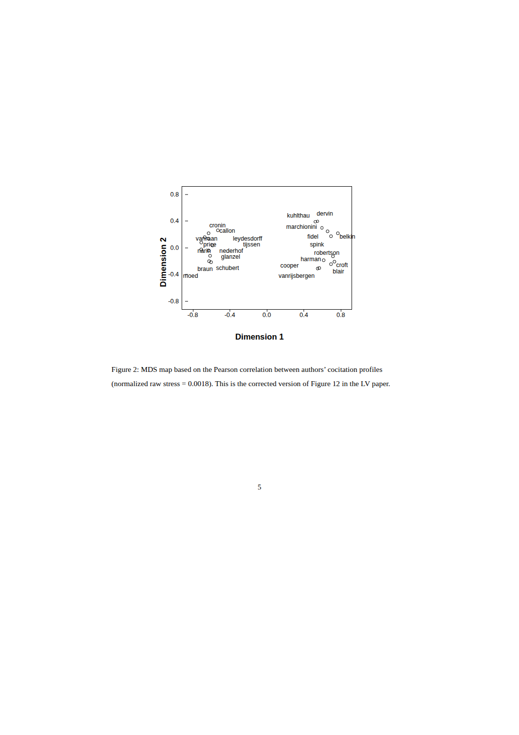Dimension 2
0.8
0.4
0.0
-0.4
-0.8
-0.8
-0.4
0.0
0.4
0.8
kuhlthau
dervin
marchionini
belkin
fidel
spink
robertson
harman
croft
blair
cooper
vanrijsbergen
cronin
callon
vanraan
leydesdorff
price
tijssen
narin
nederhof
glanzel
braun
schubert
moed
Dimension 1
Figure 2: MDS map based on the Pearson correlation between authors’ cocitation profiles (normalized raw stress = 0.0018). This is the corrected version of Figure 12 in the LV paper.
5